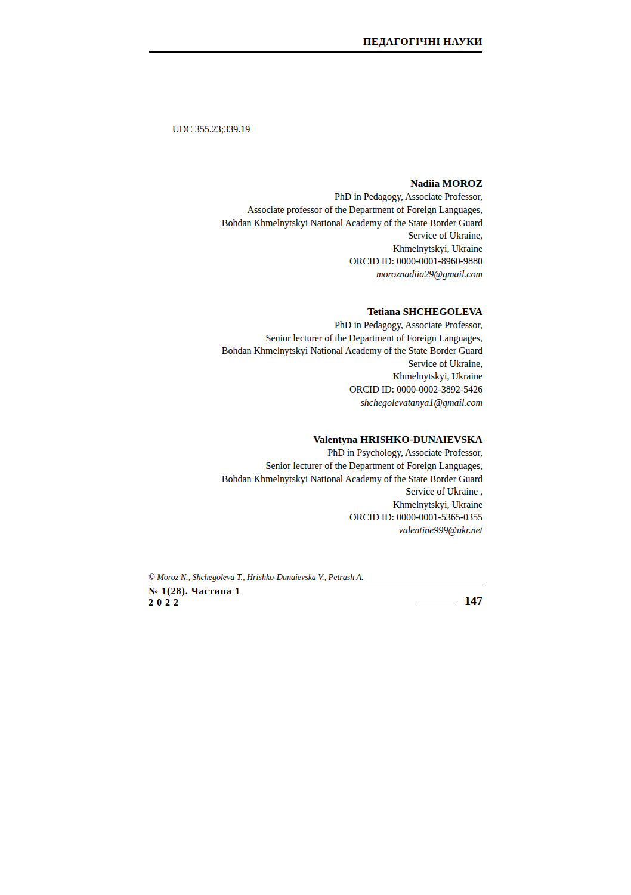ПЕДАГОГІЧНІ НАУКИ
UDC 355.23;339.19
Nadiia MOROZ
PhD in Pedagogy, Associate Professor,
Associate professor of the Department of Foreign Languages,
Bohdan Khmelnytskyi National Academy of the State Border Guard
Service of Ukraine,
Khmelnytskyi, Ukraine
ORCID ID: 0000-0001-8960-9880
moroznadiia29@gmail.com
Tetiana SHCHEGOLEVA
PhD in Pedagogy, Associate Professor,
Senior lecturer of the Department of Foreign Languages,
Bohdan Khmelnytskyi National Academy of the State Border Guard
Service of Ukraine,
Khmelnytskyi, Ukraine
ORCID ID: 0000-0002-3892-5426
shchegolevatanya1@gmail.com
Valentyna HRISHKO-DUNAIEVSKA
PhD in Psychology, Associate Professor,
Senior lecturer of the Department of Foreign Languages,
Bohdan Khmelnytskyi National Academy of the State Border Guard
Service of Ukraine ,
Khmelnytskyi, Ukraine
ORCID ID: 0000-0001-5365-0355
valentine999@ukr.net
© Moroz N., Shchegoleva T., Hrishko-Dunaievska V., Petrash A.
№ 1(28). Частина 1
2 0 2 2
147